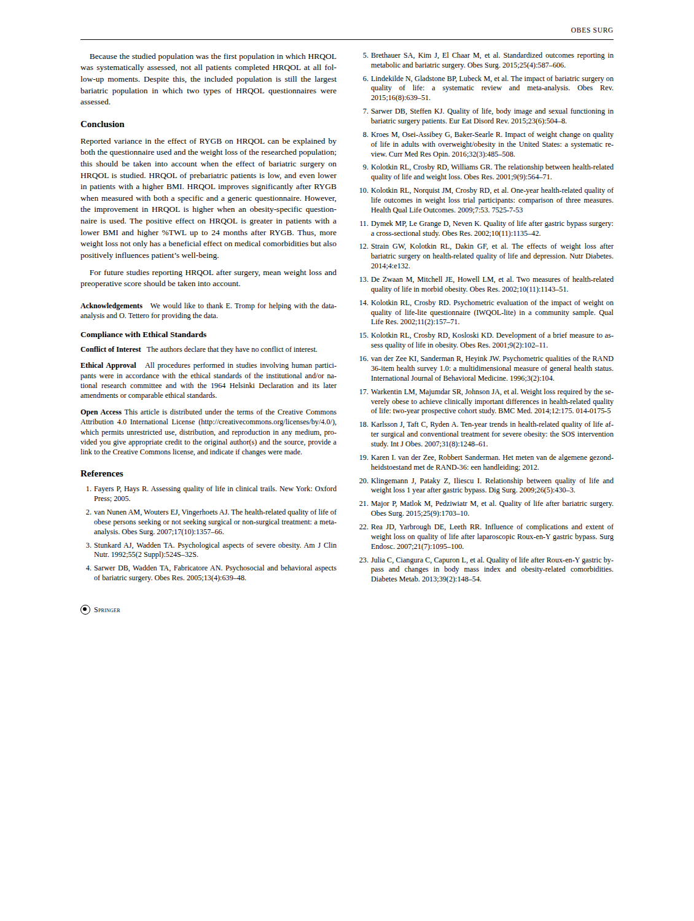OBES SURG
Because the studied population was the first population in which HRQOL was systematically assessed, not all patients completed HRQOL at all follow-up moments. Despite this, the included population is still the largest bariatric population in which two types of HRQOL questionnaires were assessed.
Conclusion
Reported variance in the effect of RYGB on HRQOL can be explained by both the questionnaire used and the weight loss of the researched population; this should be taken into account when the effect of bariatric surgery on HRQOL is studied. HRQOL of prebariatric patients is low, and even lower in patients with a higher BMI. HRQOL improves significantly after RYGB when measured with both a specific and a generic questionnaire. However, the improvement in HRQOL is higher when an obesity-specific questionnaire is used. The positive effect on HRQOL is greater in patients with a lower BMI and higher %TWL up to 24 months after RYGB. Thus, more weight loss not only has a beneficial effect on medical comorbidities but also positively influences patient’s well-being.
For future studies reporting HRQOL after surgery, mean weight loss and preoperative score should be taken into account.
Acknowledgements We would like to thank E. Tromp for helping with the data-analysis and O. Tettero for providing the data.
Compliance with Ethical Standards
Conflict of Interest The authors declare that they have no conflict of interest.
Ethical Approval All procedures performed in studies involving human participants were in accordance with the ethical standards of the institutional and/or national research committee and with the 1964 Helsinki Declaration and its later amendments or comparable ethical standards.
Open Access This article is distributed under the terms of the Creative Commons Attribution 4.0 International License (http://creativecommons.org/licenses/by/4.0/), which permits unrestricted use, distribution, and reproduction in any medium, provided you give appropriate credit to the original author(s) and the source, provide a link to the Creative Commons license, and indicate if changes were made.
References
Fayers P, Hays R. Assessing quality of life in clinical trails. New York: Oxford Press; 2005.
van Nunen AM, Wouters EJ, Vingerhoets AJ. The health-related quality of life of obese persons seeking or not seeking surgical or non-surgical treatment: a meta-analysis. Obes Surg. 2007;17(10):1357–66.
Stunkard AJ, Wadden TA. Psychological aspects of severe obesity. Am J Clin Nutr. 1992;55(2 Suppl):524S–32S.
Sarwer DB, Wadden TA, Fabricatore AN. Psychosocial and behavioral aspects of bariatric surgery. Obes Res. 2005;13(4):639–48.
Brethauer SA, Kim J, El Chaar M, et al. Standardized outcomes reporting in metabolic and bariatric surgery. Obes Surg. 2015;25(4):587–606.
Lindekilde N, Gladstone BP, Lubeck M, et al. The impact of bariatric surgery on quality of life: a systematic review and meta-analysis. Obes Rev. 2015;16(8):639–51.
Sarwer DB, Steffen KJ. Quality of life, body image and sexual functioning in bariatric surgery patients. Eur Eat Disord Rev. 2015;23(6):504–8.
Kroes M, Osei-Assibey G, Baker-Searle R. Impact of weight change on quality of life in adults with overweight/obesity in the United States: a systematic review. Curr Med Res Opin. 2016;32(3):485–508.
Kolotkin RL, Crosby RD, Williams GR. The relationship between health-related quality of life and weight loss. Obes Res. 2001;9(9):564–71.
Kolotkin RL, Norquist JM, Crosby RD, et al. One-year health-related quality of life outcomes in weight loss trial participants: comparison of three measures. Health Qual Life Outcomes. 2009;7:53. 7525-7-53
Dymek MP, Le Grange D, Neven K. Quality of life after gastric bypass surgery: a cross-sectional study. Obes Res. 2002;10(11):1135–42.
Strain GW, Kolotkin RL, Dakin GF, et al. The effects of weight loss after bariatric surgery on health-related quality of life and depression. Nutr Diabetes. 2014;4:e132.
De Zwaan M, Mitchell JE, Howell LM, et al. Two measures of health-related quality of life in morbid obesity. Obes Res. 2002;10(11):1143–51.
Kolotkin RL, Crosby RD. Psychometric evaluation of the impact of weight on quality of life-lite questionnaire (IWQOL-lite) in a community sample. Qual Life Res. 2002;11(2):157–71.
Kolotkin RL, Crosby RD, Kosloski KD. Development of a brief measure to assess quality of life in obesity. Obes Res. 2001;9(2):102–11.
van der Zee KI, Sanderman R, Heyink JW. Psychometric qualities of the RAND 36-item health survey 1.0: a multidimensional measure of general health status. International Journal of Behavioral Medicine. 1996;3(2):104.
Warkentin LM, Majumdar SR, Johnson JA, et al. Weight loss required by the severely obese to achieve clinically important differences in health-related quality of life: two-year prospective cohort study. BMC Med. 2014;12:175. 014-0175-5
Karlsson J, Taft C, Ryden A. Ten-year trends in health-related quality of life after surgical and conventional treatment for severe obesity: the SOS intervention study. Int J Obes. 2007;31(8):1248–61.
Karen I. van der Zee, Robbert Sanderman. Het meten van de algemene gezondheidstoestand met de RAND-36: een handleiding; 2012.
Klingemann J, Pataky Z, Iliescu I. Relationship between quality of life and weight loss 1 year after gastric bypass. Dig Surg. 2009;26(5):430–3.
Major P, Matlok M, Pedziwiatr M, et al. Quality of life after bariatric surgery. Obes Surg. 2015;25(9):1703–10.
Rea JD, Yarbrough DE, Leeth RR. Influence of complications and extent of weight loss on quality of life after laparoscopic Roux-en-Y gastric bypass. Surg Endosc. 2007;21(7):1095–100.
Julia C, Ciangura C, Capuron L, et al. Quality of life after Roux-en-Y gastric bypass and changes in body mass index and obesity-related comorbidities. Diabetes Metab. 2013;39(2):148–54.
Springer